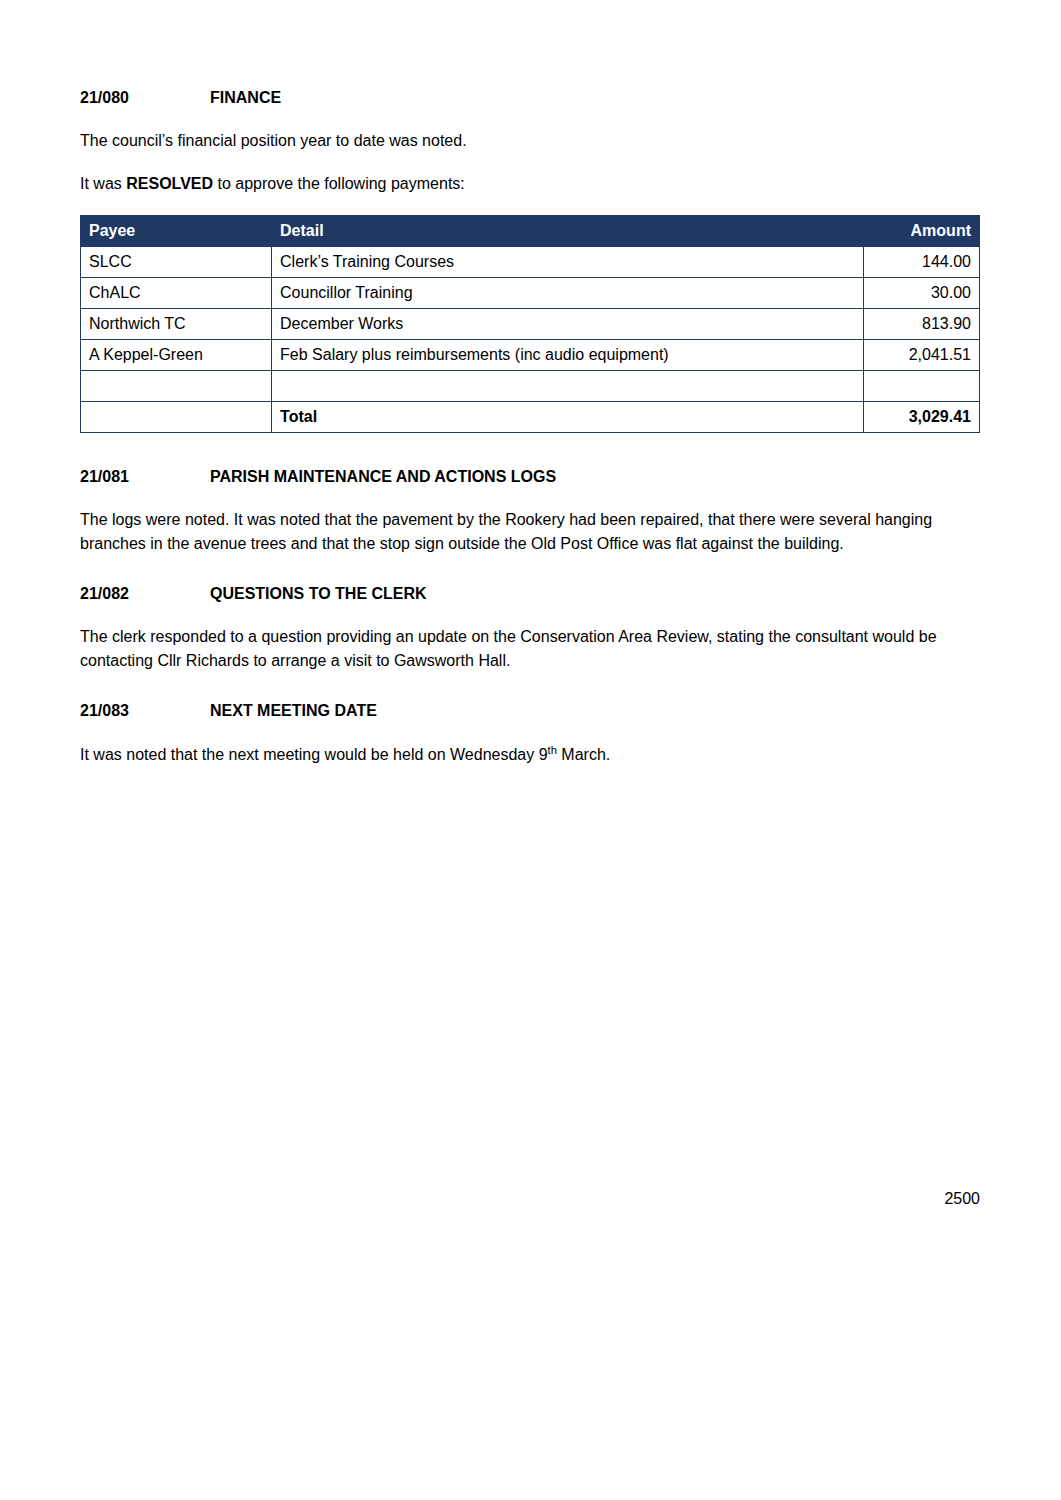21/080 FINANCE
The council’s financial position year to date was noted.
It was RESOLVED to approve the following payments:
| Payee | Detail | Amount |
| --- | --- | --- |
| SLCC | Clerk’s Training Courses | 144.00 |
| ChALC | Councillor Training | 30.00 |
| Northwich TC | December Works | 813.90 |
| A Keppel-Green | Feb Salary plus reimbursements (inc audio equipment) | 2,041.51 |
| | Total | 3,029.41 |
21/081 PARISH MAINTENANCE AND ACTIONS LOGS
The logs were noted. It was noted that the pavement by the Rookery had been repaired, that there were several hanging branches in the avenue trees and that the stop sign outside the Old Post Office was flat against the building.
21/082 QUESTIONS TO THE CLERK
The clerk responded to a question providing an update on the Conservation Area Review, stating the consultant would be contacting Cllr Richards to arrange a visit to Gawsworth Hall.
21/083 NEXT MEETING DATE
It was noted that the next meeting would be held on Wednesday 9th March.
2500